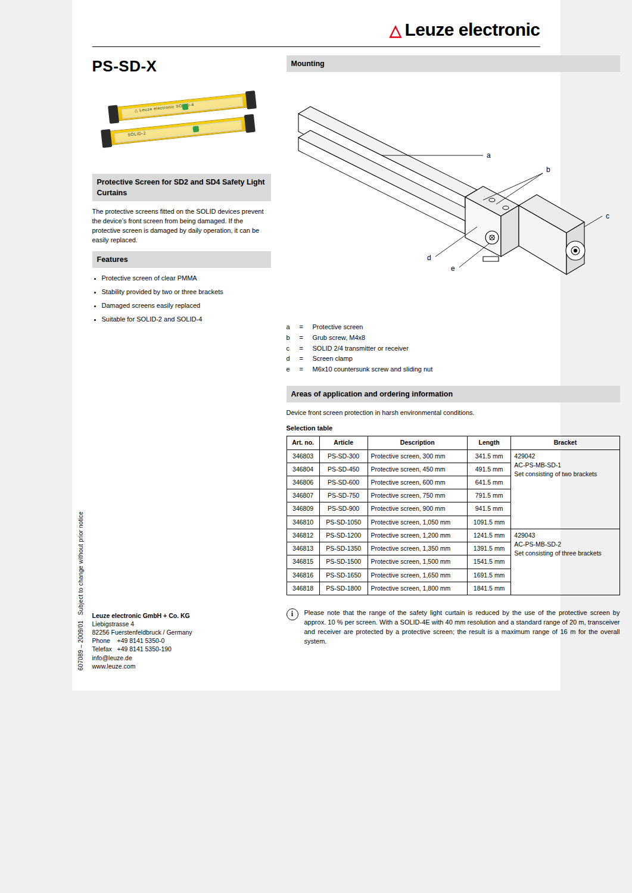△Leuze electronic
PS-SD-X
△ Leuze electronic SOLID-4
SOLID-2
Protective Screen for SD2 and SD4 Safety Light Curtains
The protective screens fitted on the SOLID devices prevent the device’s front screen from being damaged. If the protective screen is damaged by daily operation, it can be easily replaced.
Features
Protective screen of clear PMMA
Stability provided by two or three brackets
Damaged screens easily replaced
Suitable for SOLID-2 and SOLID-4
Mounting
a b c d e
| a | = | Protective screen |
| b | = | Grub screw, M4x8 |
| c | = | SOLID 2/4 transmitter or receiver |
| d | = | Screen clamp |
| e | = | M6x10 countersunk screw and sliding nut |
Areas of application and ordering information
Device front screen protection in harsh environmental conditions.
Selection table
| Art. no. | Article | Description | Length | Bracket |
| --- | --- | --- | --- | --- |
| 346803 | PS-SD-300 | Protective screen, 300 mm | 341.5 mm | 429042 AC-PS-MB-SD-1 Set consisting of two brackets |
| 346804 | PS-SD-450 | Protective screen, 450 mm | 491.5 mm |
| 346806 | PS-SD-600 | Protective screen, 600 mm | 641.5 mm |
| 346807 | PS-SD-750 | Protective screen, 750 mm | 791.5 mm |
| 346809 | PS-SD-900 | Protective screen, 900 mm | 941.5 mm |
| 346810 | PS-SD-1050 | Protective screen, 1,050 mm | 1091.5 mm |
| 346812 | PS-SD-1200 | Protective screen, 1,200 mm | 1241.5 mm | 429043 AC-PS-MB-SD-2 Set consisting of three brackets |
| 346813 | PS-SD-1350 | Protective screen, 1,350 mm | 1391.5 mm |
| 346815 | PS-SD-1500 | Protective screen, 1,500 mm | 1541.5 mm |
| 346816 | PS-SD-1650 | Protective screen, 1,650 mm | 1691.5 mm |
| 346818 | PS-SD-1800 | Protective screen, 1,800 mm | 1841.5 mm |
i
Please note that the range of the safety light curtain is reduced by the use of the protective screen by approx. 10 % per screen. With a SOLID-4E with 40 mm resolution and a standard range of 20 m, transceiver and receiver are protected by a protective screen; the result is a maximum range of 16 m for the overall system.
Leuze electronic GmbH + Co. KG
Liebigstrasse 4
82256 Fuerstenfeldbruck / Germany
Phone +49 8141 5350-0
Telefax +49 8141 5350-190
info@leuze.de
www.leuze.com
607089 – 2009/01 Subject to change without prior notice